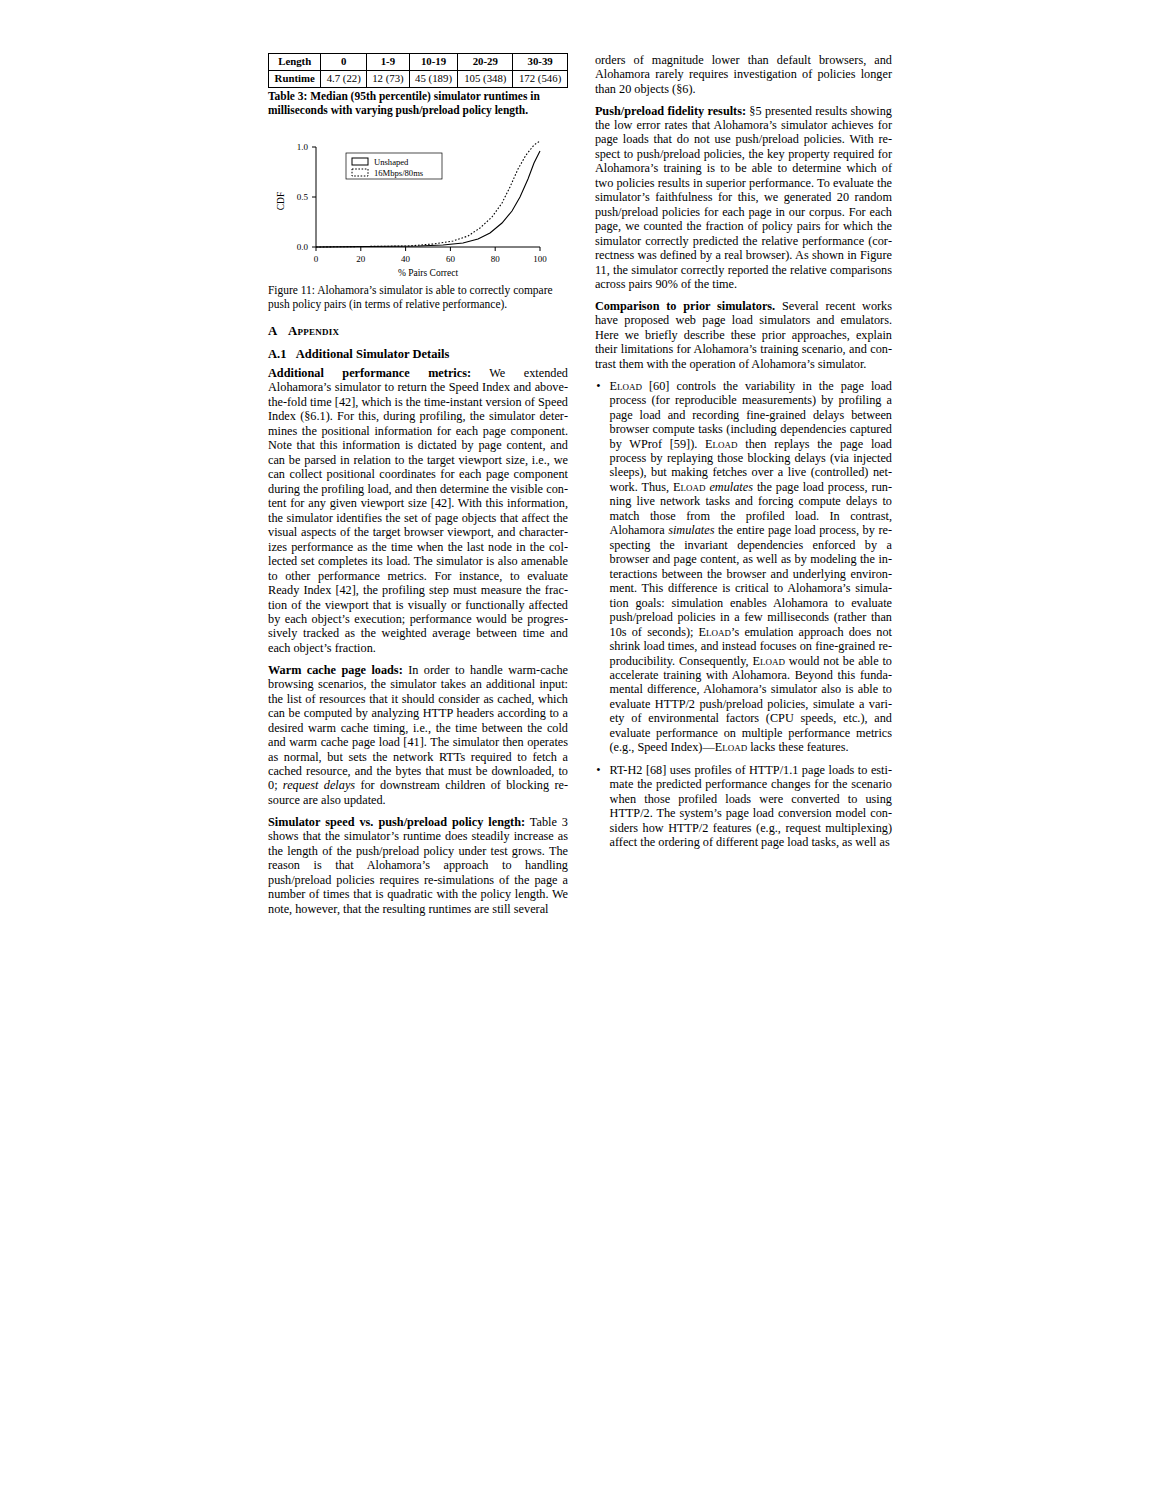| Length | 0 | 1-9 | 10-19 | 20-29 | 30-39 |
| --- | --- | --- | --- | --- | --- |
| Runtime | 4.7 (22) | 12 (73) | 45 (189) | 105 (348) | 172 (546) |
Table 3: Median (95th percentile) simulator runtimes in milliseconds with varying push/preload policy length.
0.0 0.5 1.0 0 20 40 60 80 100 % Pairs Correct CDF Unshaped 16Mbps/80ms
Figure 11: Alohamora’s simulator is able to correctly compare push policy pairs (in terms of relative performance).
A Appendix
A.1 Additional Simulator Details
Additional performance metrics: We extended Alohamora’s simulator to return the Speed Index and above-the-fold time [42], which is the time-instant version of Speed Index (§6.1). For this, during profiling, the simulator determines the positional information for each page component. Note that this information is dictated by page content, and can be parsed in relation to the target viewport size, i.e., we can collect positional coordinates for each page component during the profiling load, and then determine the visible content for any given viewport size [42]. With this information, the simulator identifies the set of page objects that affect the visual aspects of the target browser viewport, and characterizes performance as the time when the last node in the collected set completes its load. The simulator is also amenable to other performance metrics. For instance, to evaluate Ready Index [42], the profiling step must measure the fraction of the viewport that is visually or functionally affected by each object’s execution; performance would be progressively tracked as the weighted average between time and each object’s fraction.
Warm cache page loads: In order to handle warm-cache browsing scenarios, the simulator takes an additional input: the list of resources that it should consider as cached, which can be computed by analyzing HTTP headers according to a desired warm cache timing, i.e., the time between the cold and warm cache page load [41]. The simulator then operates as normal, but sets the network RTTs required to fetch a cached resource, and the bytes that must be downloaded, to 0; request delays for downstream children of blocking resource are also updated.
Simulator speed vs. push/preload policy length: Table 3 shows that the simulator’s runtime does steadily increase as the length of the push/preload policy under test grows. The reason is that Alohamora’s approach to handling push/preload policies requires re-simulations of the page a number of times that is quadratic with the policy length. We note, however, that the resulting runtimes are still several
orders of magnitude lower than default browsers, and Alohamora rarely requires investigation of policies longer than 20 objects (§6).
Push/preload fidelity results: §5 presented results showing the low error rates that Alohamora’s simulator achieves for page loads that do not use push/preload policies. With respect to push/preload policies, the key property required for Alohamora’s training is to be able to determine which of two policies results in superior performance. To evaluate the simulator’s faithfulness for this, we generated 20 random push/preload policies for each page in our corpus. For each page, we counted the fraction of policy pairs for which the simulator correctly predicted the relative performance (correctness was defined by a real browser). As shown in Figure 11, the simulator correctly reported the relative comparisons across pairs 90% of the time.
Comparison to prior simulators. Several recent works have proposed web page load simulators and emulators. Here we briefly describe these prior approaches, explain their limitations for Alohamora’s training scenario, and contrast them with the operation of Alohamora’s simulator.
Eload [60] controls the variability in the page load process (for reproducible measurements) by profiling a page load and recording fine-grained delays between browser compute tasks (including dependencies captured by WProf [59]). Eload then replays the page load process by replaying those blocking delays (via injected sleeps), but making fetches over a live (controlled) network. Thus, Eload emulates the page load process, running live network tasks and forcing compute delays to match those from the profiled load. In contrast, Alohamora simulates the entire page load process, by respecting the invariant dependencies enforced by a browser and page content, as well as by modeling the interactions between the browser and underlying environment. This difference is critical to Alohamora’s simulation goals: simulation enables Alohamora to evaluate push/preload policies in a few milliseconds (rather than 10s of seconds); Eload’s emulation approach does not shrink load times, and instead focuses on fine-grained reproducibility. Consequently, Eload would not be able to accelerate training with Alohamora. Beyond this fundamental difference, Alohamora’s simulator also is able to evaluate HTTP/2 push/preload policies, simulate a variety of environmental factors (CPU speeds, etc.), and evaluate performance on multiple performance metrics (e.g., Speed Index)—Eload lacks these features.
RT-H2 [68] uses profiles of HTTP/1.1 page loads to estimate the predicted performance changes for the scenario when those profiled loads were converted to using HTTP/2. The system’s page load conversion model considers how HTTP/2 features (e.g., request multiplexing) affect the ordering of different page load tasks, as well as